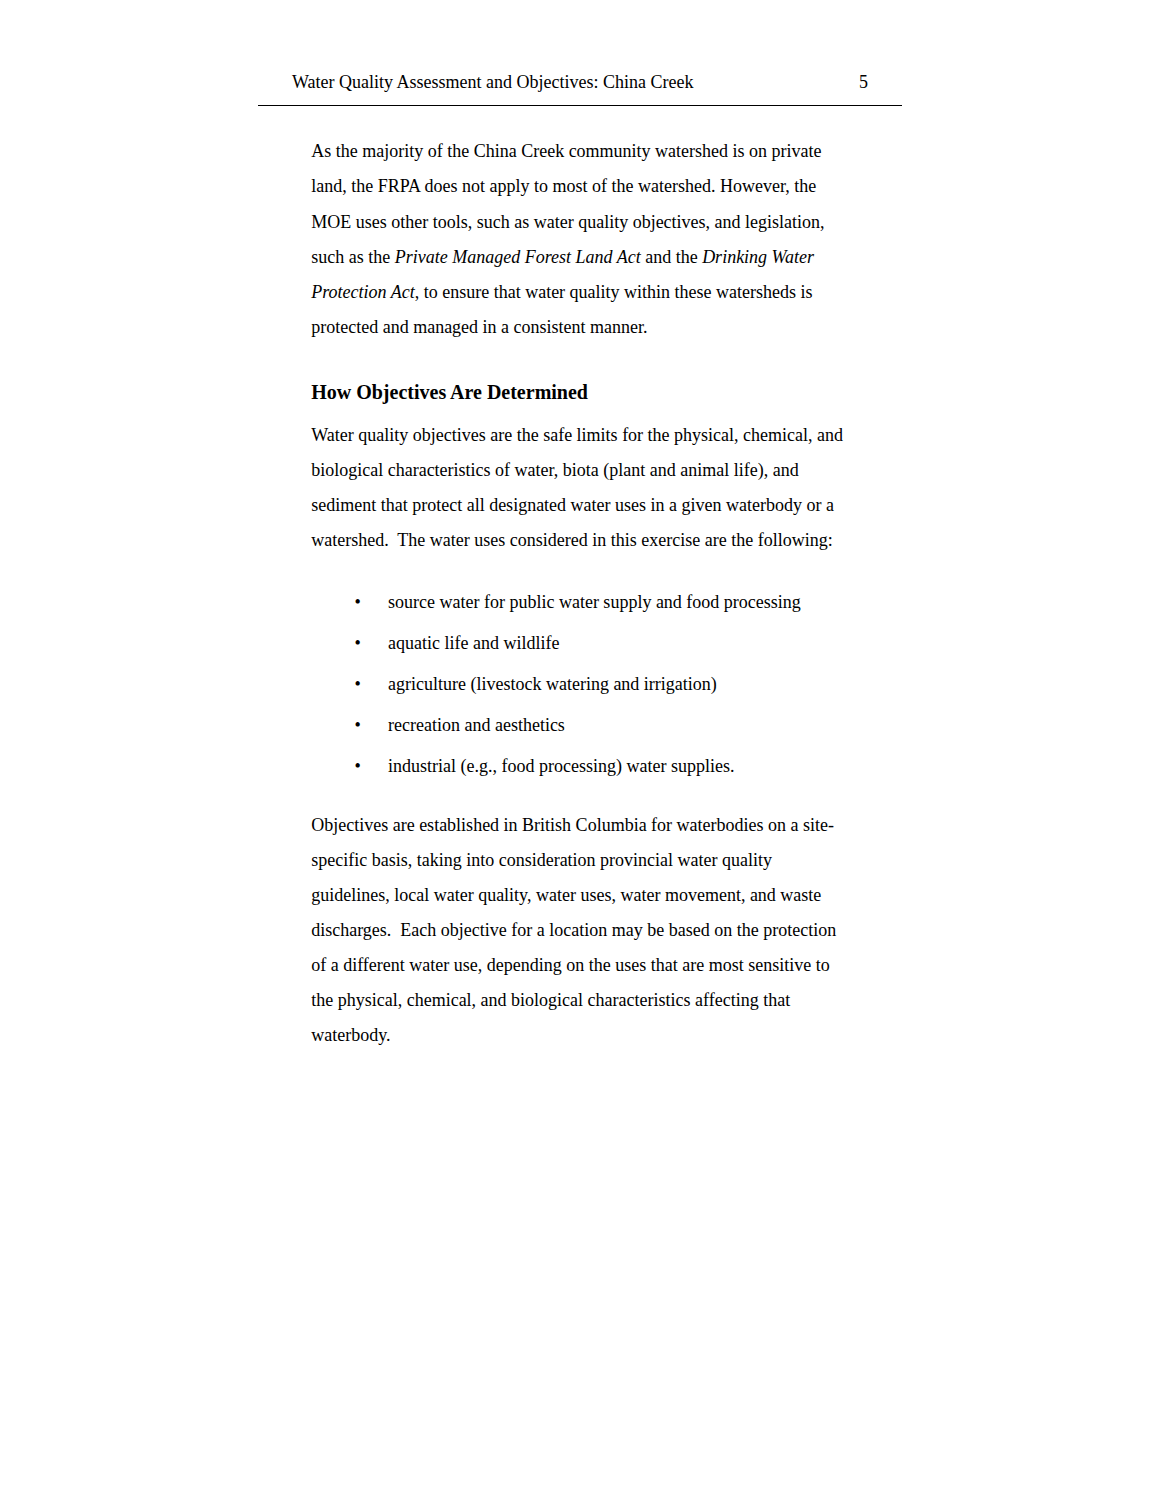Water Quality Assessment and Objectives: China Creek 5
As the majority of the China Creek community watershed is on private land, the FRPA does not apply to most of the watershed. However, the MOE uses other tools, such as water quality objectives, and legislation, such as the Private Managed Forest Land Act and the Drinking Water Protection Act, to ensure that water quality within these watersheds is protected and managed in a consistent manner.
How Objectives Are Determined
Water quality objectives are the safe limits for the physical, chemical, and biological characteristics of water, biota (plant and animal life), and sediment that protect all designated water uses in a given waterbody or a watershed. The water uses considered in this exercise are the following:
source water for public water supply and food processing
aquatic life and wildlife
agriculture (livestock watering and irrigation)
recreation and aesthetics
industrial (e.g., food processing) water supplies.
Objectives are established in British Columbia for waterbodies on a site-specific basis, taking into consideration provincial water quality guidelines, local water quality, water uses, water movement, and waste discharges. Each objective for a location may be based on the protection of a different water use, depending on the uses that are most sensitive to the physical, chemical, and biological characteristics affecting that waterbody.